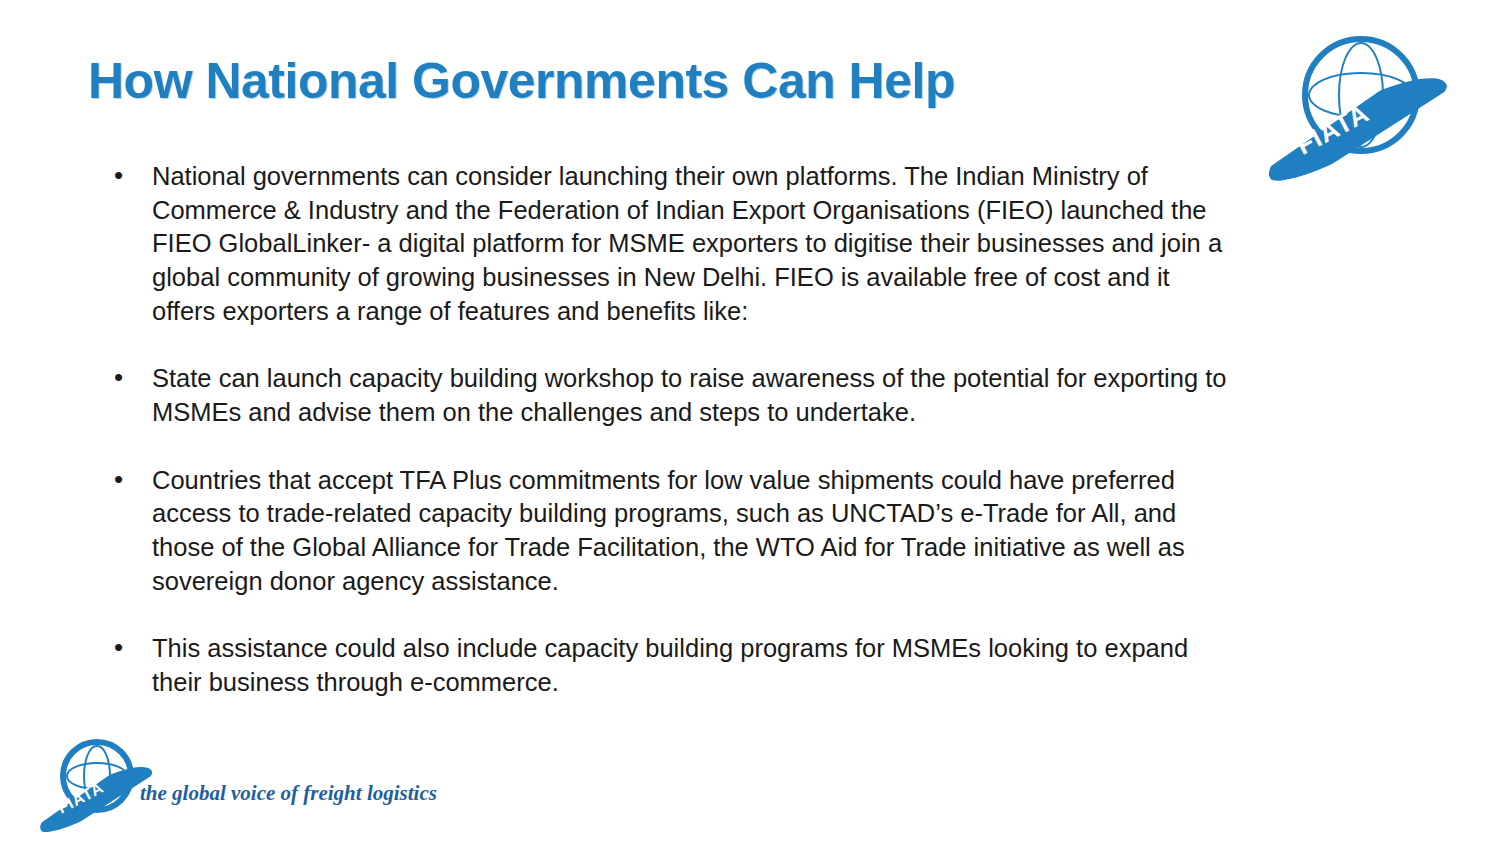How National Governments Can Help
National governments can consider launching their own platforms. The Indian Ministry of Commerce & Industry and the Federation of Indian Export Organisations (FIEO) launched the FIEO GlobalLinker- a digital platform for MSME exporters to digitise their businesses and join a global community of growing businesses in New Delhi. FIEO is available free of cost and it offers exporters a range of features and benefits like:
State can launch capacity building workshop to raise awareness of the potential for exporting to MSMEs and advise them on the challenges and steps to undertake.
Countries that accept TFA Plus commitments for low value shipments could have preferred access to trade-related capacity building programs, such as UNCTAD’s e-Trade for All, and those of the Global Alliance for Trade Facilitation, the WTO Aid for Trade initiative as well as sovereign donor agency assistance.
This assistance could also include capacity building programs for MSMEs looking to expand their business through e-commerce.
the global voice of freight logistics
FIATA
FIATA